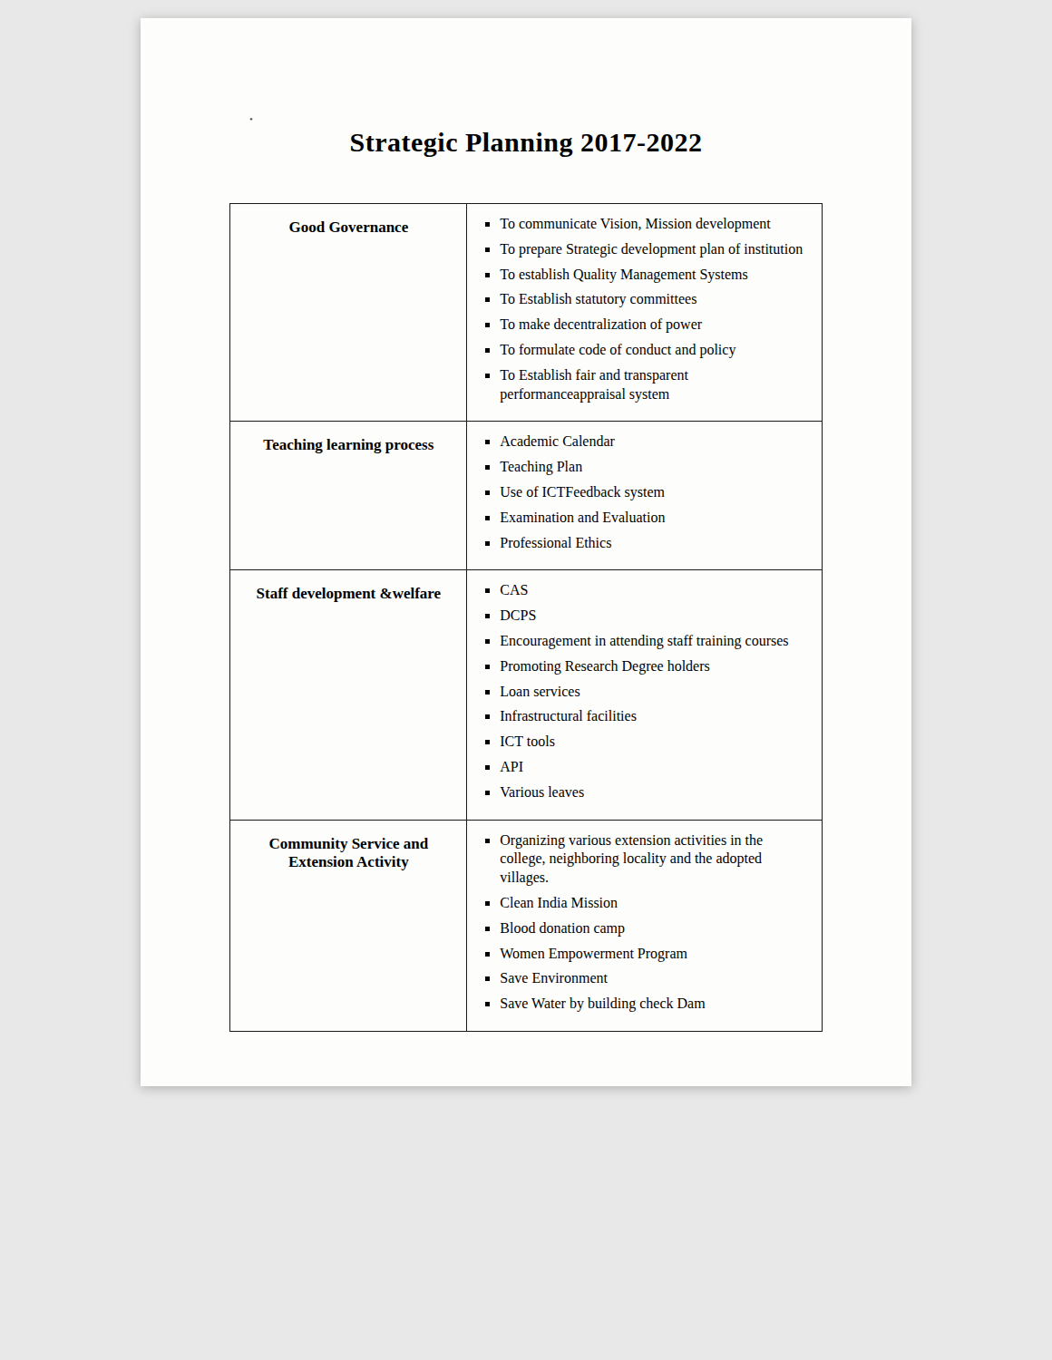•
Strategic Planning 2017-2022
| Good Governance | To communicate Vision, Mission development To prepare Strategic development plan of institution To establish Quality Management Systems To Establish statutory committees To make decentralization of power To formulate code of conduct and policy To Establish fair and transparent performanceappraisal system |
| Teaching learning process | Academic Calendar Teaching Plan Use of ICTFeedback system Examination and Evaluation Professional Ethics |
| Staff development &welfare | CAS DCPS Encouragement in attending staff training courses Promoting Research Degree holders Loan services Infrastructural facilities ICT tools API Various leaves |
| Community Service and Extension Activity | Organizing various extension activities in the college, neighboring locality and the adopted villages. Clean India Mission Blood donation camp Women Empowerment Program Save Environment Save Water by building check Dam |